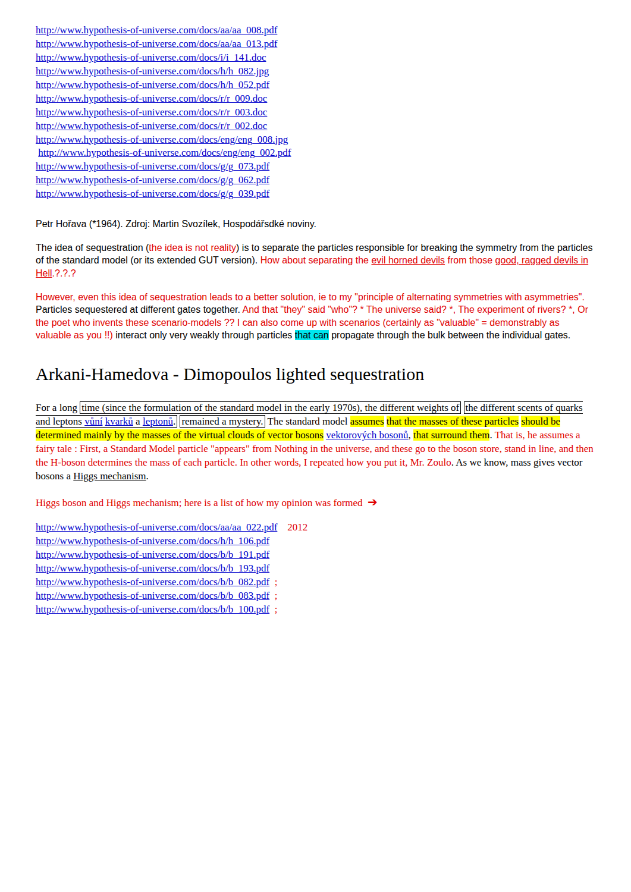http://www.hypothesis-of-universe.com/docs/aa/aa_008.pdf
http://www.hypothesis-of-universe.com/docs/aa/aa_013.pdf
http://www.hypothesis-of-universe.com/docs/i/i_141.doc
http://www.hypothesis-of-universe.com/docs/h/h_082.jpg
http://www.hypothesis-of-universe.com/docs/h/h_052.pdf
http://www.hypothesis-of-universe.com/docs/r/r_009.doc
http://www.hypothesis-of-universe.com/docs/r/r_003.doc
http://www.hypothesis-of-universe.com/docs/r/r_002.doc
http://www.hypothesis-of-universe.com/docs/eng/eng_008.jpg
http://www.hypothesis-of-universe.com/docs/eng/eng_002.pdf
http://www.hypothesis-of-universe.com/docs/g/g_073.pdf
http://www.hypothesis-of-universe.com/docs/g/g_062.pdf
http://www.hypothesis-of-universe.com/docs/g/g_039.pdf
Petr Hořava (*1964). Zdroj: Martin Svozílek, Hospodářsdké noviny.
The idea of sequestration (the idea is not reality) is to separate the particles responsible for breaking the symmetry from the particles of the standard model (or its extended GUT version). How about separating the evil horned devils from those good, ragged devils in Hell.?.?.?
However, even this idea of sequestration leads to a better solution, ie to my "principle of alternating symmetries with asymmetries". Particles sequestered at different gates together. And that "they" said "who"? * The universe said? *, The experiment of rivers? *, Or the poet who invents these scenario-models ?? I can also come up with scenarios (certainly as "valuable" = demonstrably as valuable as you !!) interact only very weakly through particles that can propagate through the bulk between the individual gates.
Arkani-Hamedova - Dimopoulos lighted sequestration
For a long time (since the formulation of the standard model in the early 1970s), the different weights of the different scents of quarks and leptons vůní kvarků a leptonů. remained a mystery. The standard model assumes that the masses of these particles should be determined mainly by the masses of the virtual clouds of vector bosons vektorových bosonů, that surround them. That is, he assumes a fairy tale : First, a Standard Model particle "appears" from Nothing in the universe, and these go to the boson store, stand in line, and then the H-boson determines the mass of each particle. In other words, I repeated how you put it, Mr. Zoulo. As we know, mass gives vector bosons a Higgs mechanism.
Higgs boson and Higgs mechanism; here is a list of how my opinion was formed ➔
http://www.hypothesis-of-universe.com/docs/aa/aa_022.pdf 2012
http://www.hypothesis-of-universe.com/docs/h/h_106.pdf
http://www.hypothesis-of-universe.com/docs/b/b_191.pdf
http://www.hypothesis-of-universe.com/docs/b/b_193.pdf
http://www.hypothesis-of-universe.com/docs/b/b_082.pdf ;
http://www.hypothesis-of-universe.com/docs/b/b_083.pdf ;
http://www.hypothesis-of-universe.com/docs/b/b_100.pdf ;